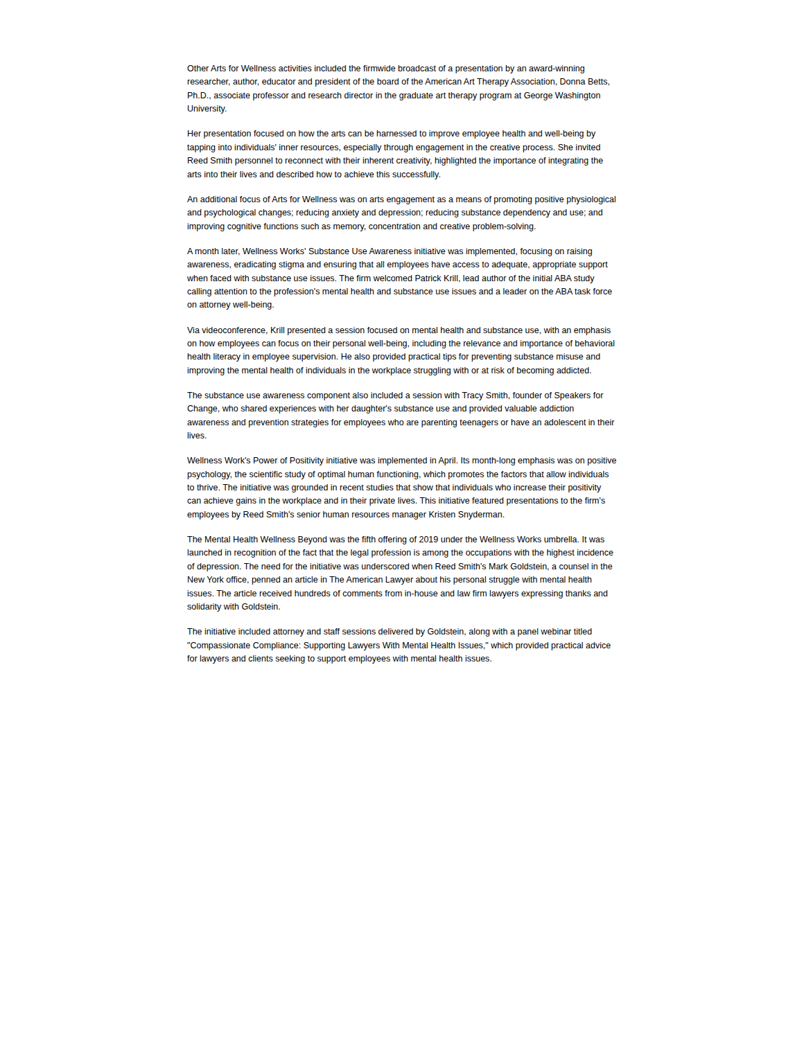Other Arts for Wellness activities included the firmwide broadcast of a presentation by an award-winning researcher, author, educator and president of the board of the American Art Therapy Association, Donna Betts, Ph.D., associate professor and research director in the graduate art therapy program at George Washington University.
Her presentation focused on how the arts can be harnessed to improve employee health and well-being by tapping into individuals' inner resources, especially through engagement in the creative process. She invited Reed Smith personnel to reconnect with their inherent creativity, highlighted the importance of integrating the arts into their lives and described how to achieve this successfully.
An additional focus of Arts for Wellness was on arts engagement as a means of promoting positive physiological and psychological changes; reducing anxiety and depression; reducing substance dependency and use; and improving cognitive functions such as memory, concentration and creative problem-solving.
A month later, Wellness Works' Substance Use Awareness initiative was implemented, focusing on raising awareness, eradicating stigma and ensuring that all employees have access to adequate, appropriate support when faced with substance use issues. The firm welcomed Patrick Krill, lead author of the initial ABA study calling attention to the profession's mental health and substance use issues and a leader on the ABA task force on attorney well-being.
Via videoconference, Krill presented a session focused on mental health and substance use, with an emphasis on how employees can focus on their personal well-being, including the relevance and importance of behavioral health literacy in employee supervision. He also provided practical tips for preventing substance misuse and improving the mental health of individuals in the workplace struggling with or at risk of becoming addicted.
The substance use awareness component also included a session with Tracy Smith, founder of Speakers for Change, who shared experiences with her daughter's substance use and provided valuable addiction awareness and prevention strategies for employees who are parenting teenagers or have an adolescent in their lives.
Wellness Work's Power of Positivity initiative was implemented in April. Its month-long emphasis was on positive psychology, the scientific study of optimal human functioning, which promotes the factors that allow individuals to thrive. The initiative was grounded in recent studies that show that individuals who increase their positivity can achieve gains in the workplace and in their private lives. This initiative featured presentations to the firm's employees by Reed Smith's senior human resources manager Kristen Snyderman.
The Mental Health Wellness Beyond was the fifth offering of 2019 under the Wellness Works umbrella. It was launched in recognition of the fact that the legal profession is among the occupations with the highest incidence of depression. The need for the initiative was underscored when Reed Smith's Mark Goldstein, a counsel in the New York office, penned an article in The American Lawyer about his personal struggle with mental health issues. The article received hundreds of comments from in-house and law firm lawyers expressing thanks and solidarity with Goldstein.
The initiative included attorney and staff sessions delivered by Goldstein, along with a panel webinar titled "Compassionate Compliance: Supporting Lawyers With Mental Health Issues," which provided practical advice for lawyers and clients seeking to support employees with mental health issues.